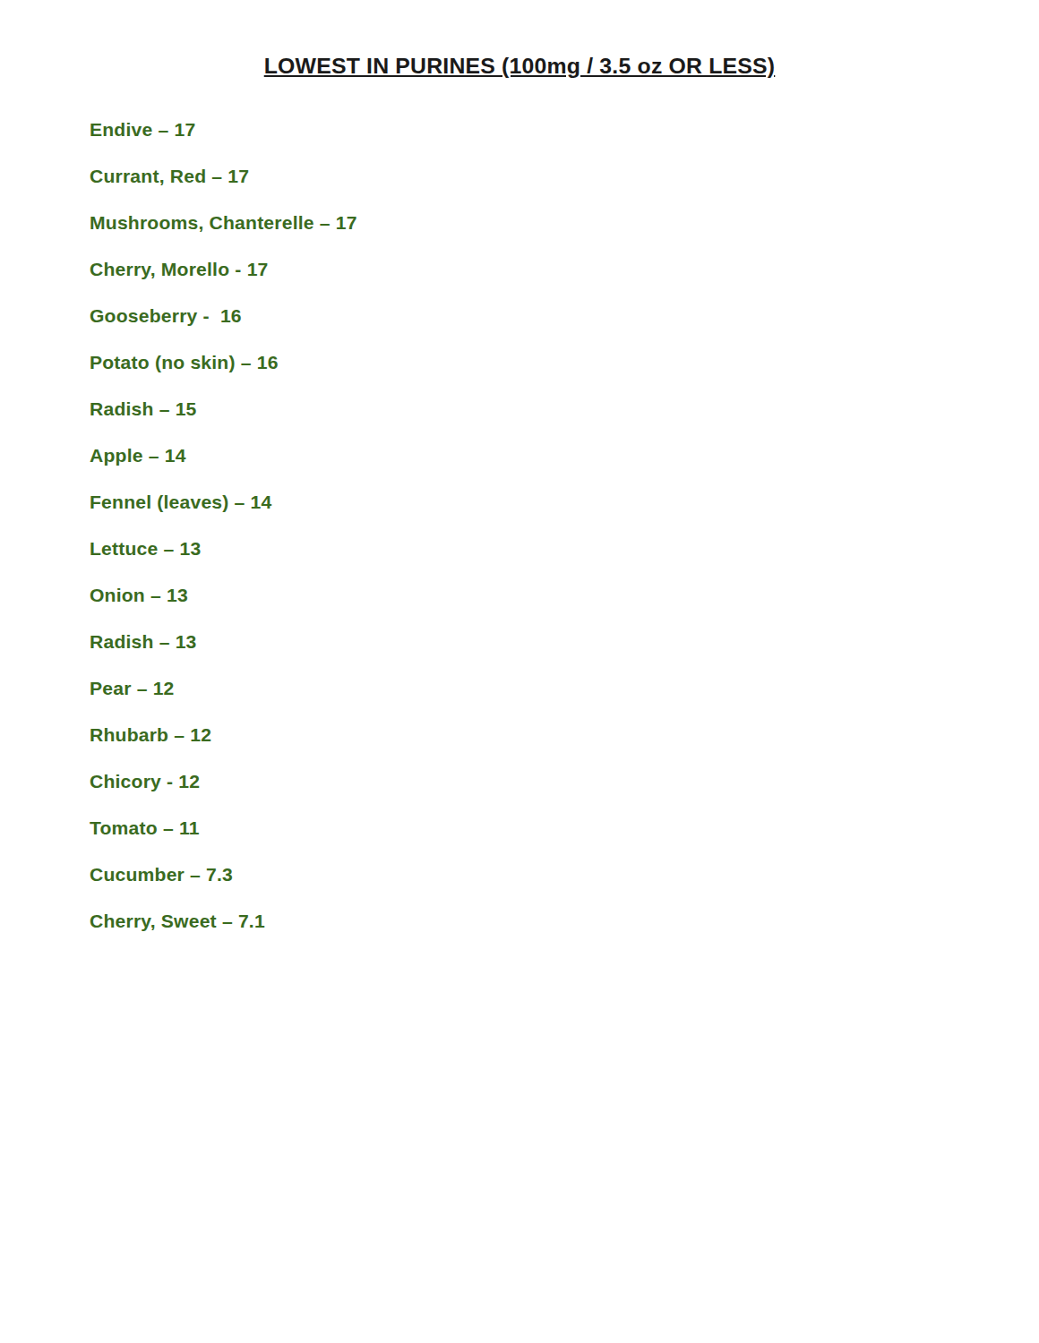LOWEST IN PURINES (100mg / 3.5 oz OR LESS)
Endive – 17
Currant, Red – 17
Mushrooms, Chanterelle – 17
Cherry, Morello - 17
Gooseberry - 16
Potato (no skin) – 16
Radish – 15
Apple – 14
Fennel (leaves) – 14
Lettuce – 13
Onion – 13
Radish – 13
Pear – 12
Rhubarb – 12
Chicory - 12
Tomato – 11
Cucumber – 7.3
Cherry, Sweet – 7.1